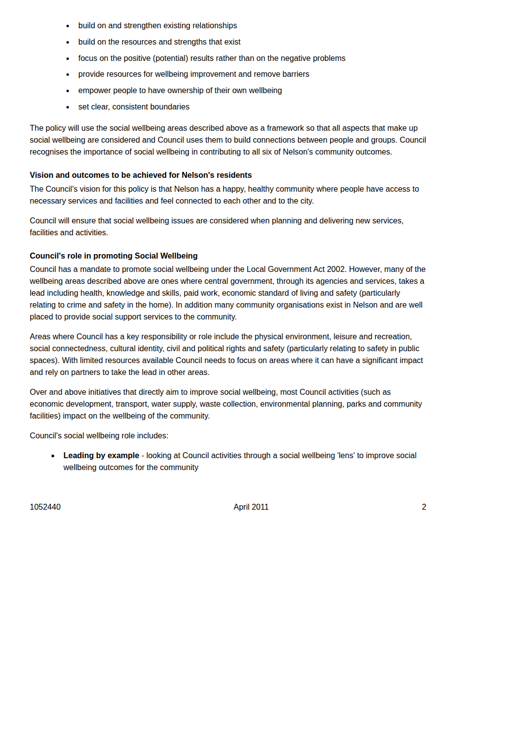build on and strengthen existing relationships
build on the resources and strengths that exist
focus on the positive (potential) results rather than on the negative problems
provide resources for wellbeing improvement and remove barriers
empower people to have ownership of their own wellbeing
set clear, consistent boundaries
The policy will use the social wellbeing areas described above as a framework so that all aspects that make up social wellbeing are considered and Council uses them to build connections between people and groups. Council recognises the importance of social wellbeing in contributing to all six of Nelson's community outcomes.
Vision and outcomes to be achieved for Nelson's residents
The Council's vision for this policy is that Nelson has a happy, healthy community where people have access to necessary services and facilities and feel connected to each other and to the city.
Council will ensure that social wellbeing issues are considered when planning and delivering new services, facilities and activities.
Council's role in promoting Social Wellbeing
Council has a mandate to promote social wellbeing under the Local Government Act 2002. However, many of the wellbeing areas described above are ones where central government, through its agencies and services, takes a lead including health, knowledge and skills, paid work, economic standard of living and safety (particularly relating to crime and safety in the home). In addition many community organisations exist in Nelson and are well placed to provide social support services to the community.
Areas where Council has a key responsibility or role include the physical environment, leisure and recreation, social connectedness, cultural identity, civil and political rights and safety (particularly relating to safety in public spaces). With limited resources available Council needs to focus on areas where it can have a significant impact and rely on partners to take the lead in other areas.
Over and above initiatives that directly aim to improve social wellbeing, most Council activities (such as economic development, transport, water supply, waste collection, environmental planning, parks and community facilities) impact on the wellbeing of the community.
Council's social wellbeing role includes:
Leading by example - looking at Council activities through a social wellbeing 'lens' to improve social wellbeing outcomes for the community
1052440 April 2011 2